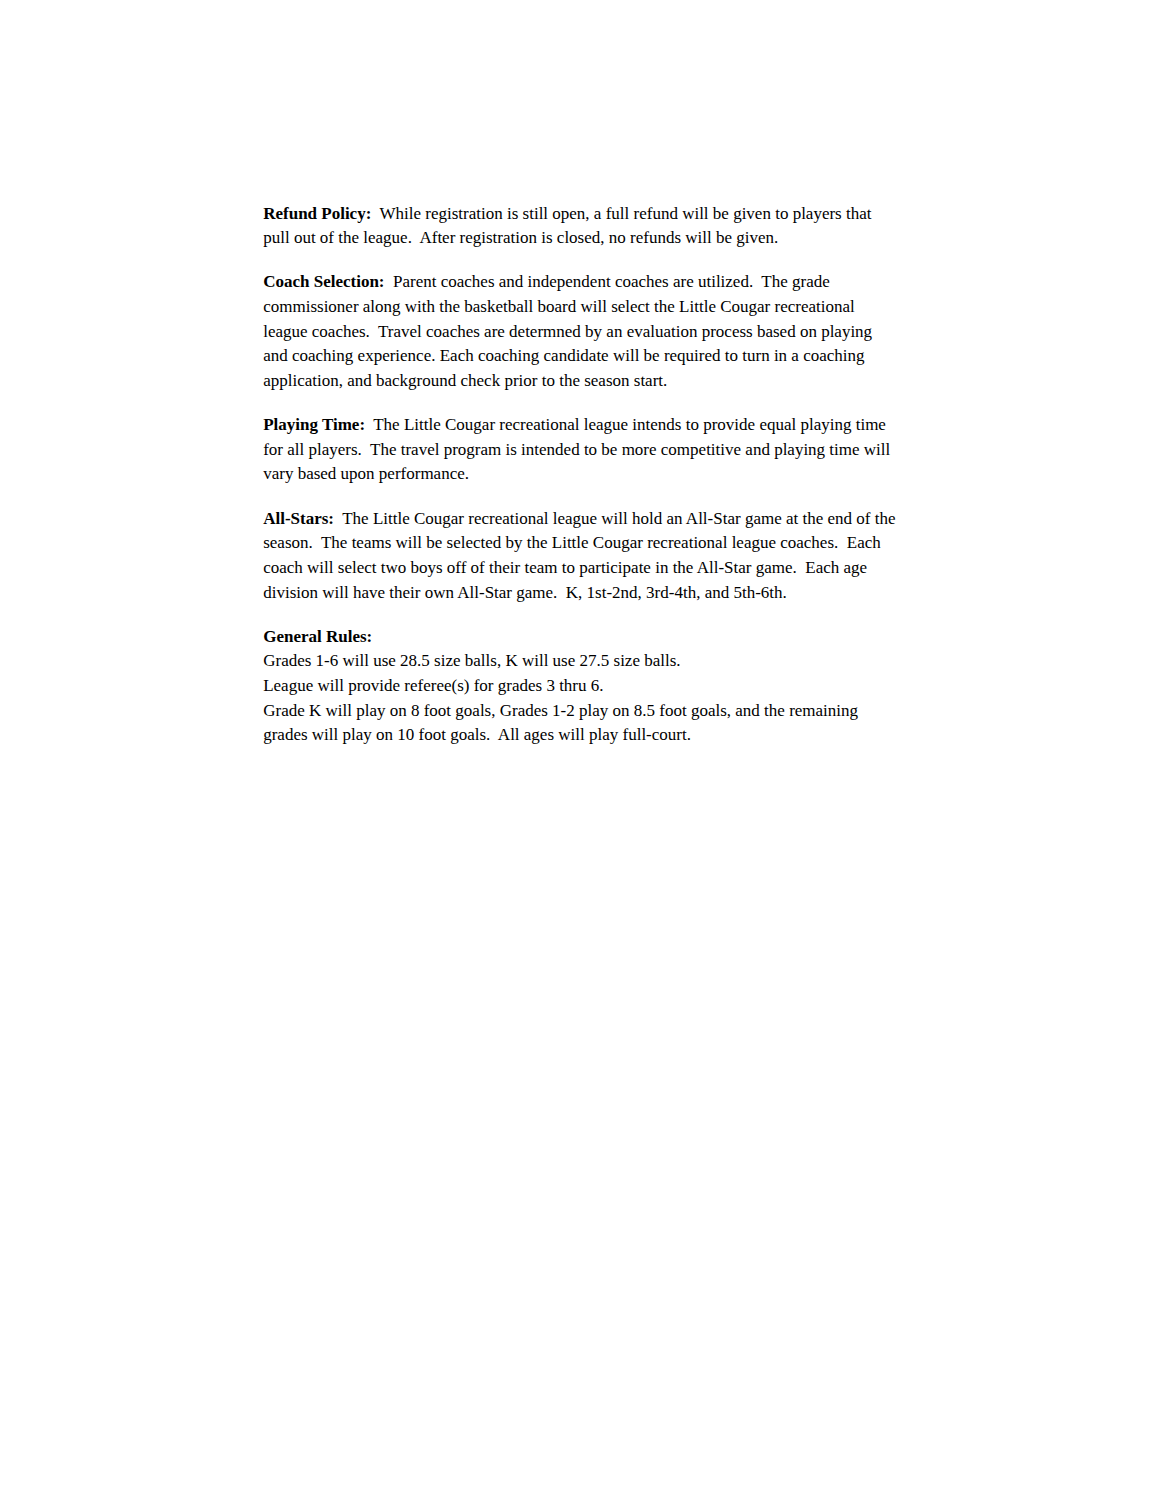Refund Policy: While registration is still open, a full refund will be given to players that pull out of the league. After registration is closed, no refunds will be given.
Coach Selection: Parent coaches and independent coaches are utilized. The grade commissioner along with the basketball board will select the Little Cougar recreational league coaches. Travel coaches are determned by an evaluation process based on playing and coaching experience. Each coaching candidate will be required to turn in a coaching application, and background check prior to the season start.
Playing Time: The Little Cougar recreational league intends to provide equal playing time for all players. The travel program is intended to be more competitive and playing time will vary based upon performance.
All-Stars: The Little Cougar recreational league will hold an All-Star game at the end of the season. The teams will be selected by the Little Cougar recreational league coaches. Each coach will select two boys off of their team to participate in the All-Star game. Each age division will have their own All-Star game. K, 1st-2nd, 3rd-4th, and 5th-6th.
General Rules:
Grades 1-6 will use 28.5 size balls, K will use 27.5 size balls.
League will provide referee(s) for grades 3 thru 6.
Grade K will play on 8 foot goals, Grades 1-2 play on 8.5 foot goals, and the remaining grades will play on 10 foot goals. All ages will play full-court.